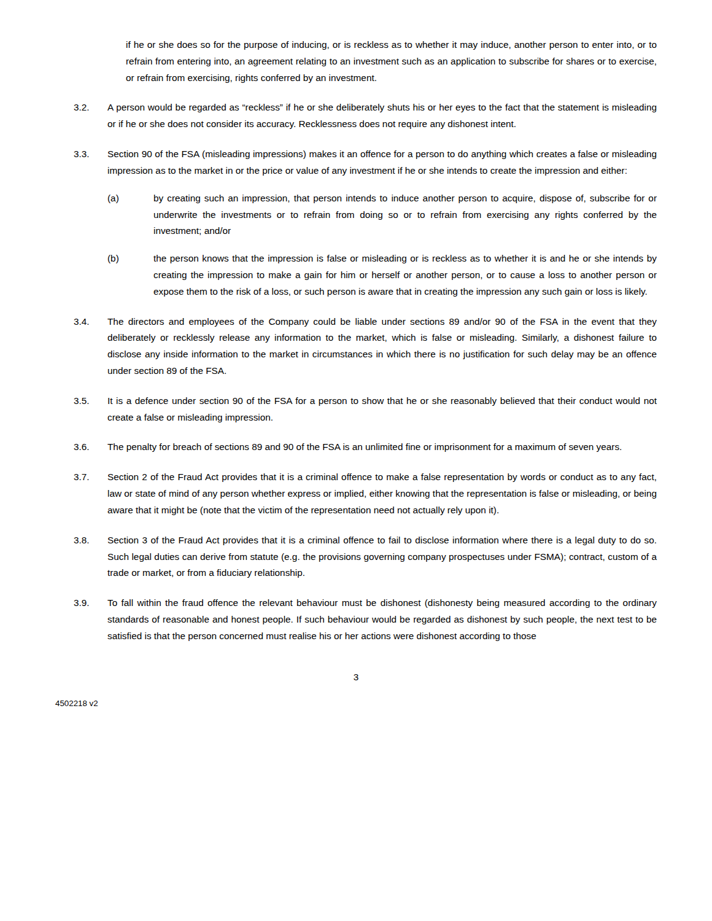if he or she does so for the purpose of inducing, or is reckless as to whether it may induce, another person to enter into, or to refrain from entering into, an agreement relating to an investment such as an application to subscribe for shares or to exercise, or refrain from exercising, rights conferred by an investment.
3.2.
A person would be regarded as “reckless” if he or she deliberately shuts his or her eyes to the fact that the statement is misleading or if he or she does not consider its accuracy. Recklessness does not require any dishonest intent.
3.3.
Section 90 of the FSA (misleading impressions) makes it an offence for a person to do anything which creates a false or misleading impression as to the market in or the price or value of any investment if he or she intends to create the impression and either:
(a)
by creating such an impression, that person intends to induce another person to acquire, dispose of, subscribe for or underwrite the investments or to refrain from doing so or to refrain from exercising any rights conferred by the investment; and/or
(b)
the person knows that the impression is false or misleading or is reckless as to whether it is and he or she intends by creating the impression to make a gain for him or herself or another person, or to cause a loss to another person or expose them to the risk of a loss, or such person is aware that in creating the impression any such gain or loss is likely.
3.4.
The directors and employees of the Company could be liable under sections 89 and/or 90 of the FSA in the event that they deliberately or recklessly release any information to the market, which is false or misleading. Similarly, a dishonest failure to disclose any inside information to the market in circumstances in which there is no justification for such delay may be an offence under section 89 of the FSA.
3.5.
It is a defence under section 90 of the FSA for a person to show that he or she reasonably believed that their conduct would not create a false or misleading impression.
3.6.
The penalty for breach of sections 89 and 90 of the FSA is an unlimited fine or imprisonment for a maximum of seven years.
3.7.
Section 2 of the Fraud Act provides that it is a criminal offence to make a false representation by words or conduct as to any fact, law or state of mind of any person whether express or implied, either knowing that the representation is false or misleading, or being aware that it might be (note that the victim of the representation need not actually rely upon it).
3.8.
Section 3 of the Fraud Act provides that it is a criminal offence to fail to disclose information where there is a legal duty to do so. Such legal duties can derive from statute (e.g. the provisions governing company prospectuses under FSMA); contract, custom of a trade or market, or from a fiduciary relationship.
3.9.
To fall within the fraud offence the relevant behaviour must be dishonest (dishonesty being measured according to the ordinary standards of reasonable and honest people. If such behaviour would be regarded as dishonest by such people, the next test to be satisfied is that the person concerned must realise his or her actions were dishonest according to those
3
4502218 v2